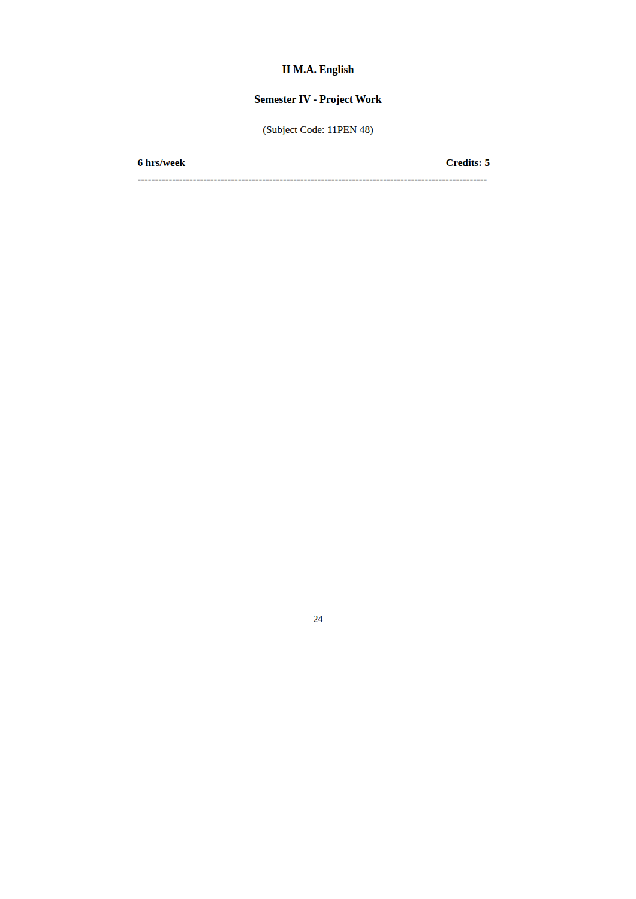II M.A. English
Semester IV - Project Work
(Subject Code: 11PEN 48)
6 hrs/week
Credits: 5
-----------------------------------------------------------------------------------------------------
24